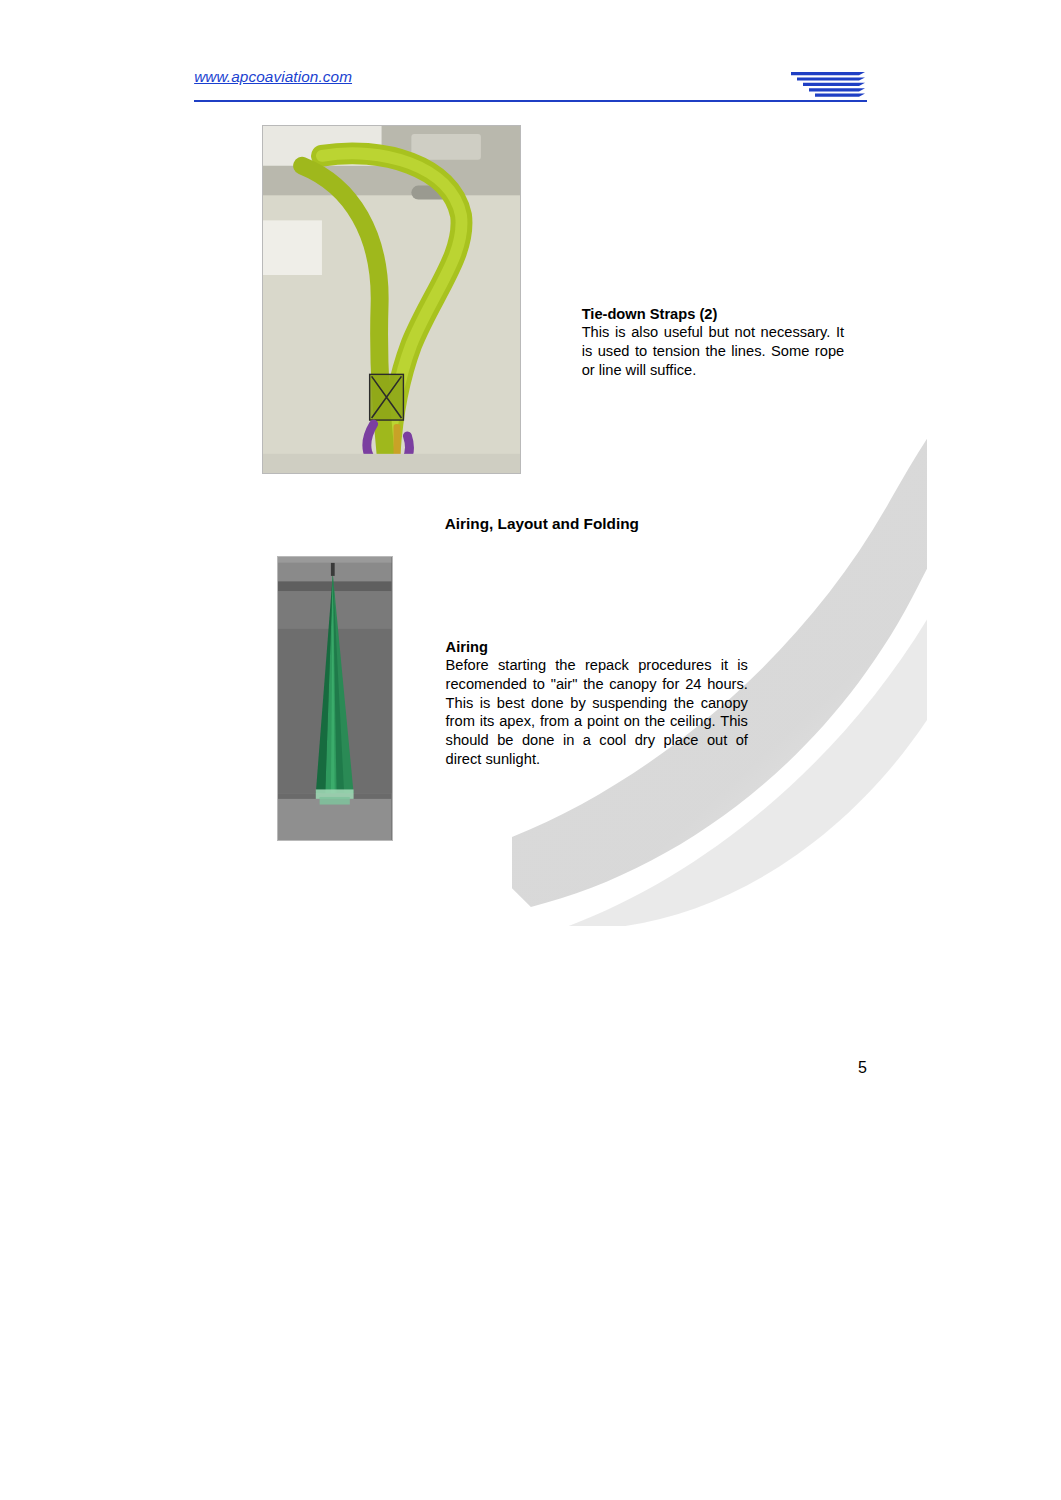www.apcoaviation.com
APCO Aviation logo
Tie-down Straps (2)
This is also useful but not necessary. It is used to tension the lines. Some rope or line will suffice.
Airing, Layout and Folding
Airing
Before starting the repack procedures it is recomended to "air" the canopy for 24 hours. This is best done by suspending the canopy from its apex, from a point on the ceiling. This should be done in a cool dry place out of direct sunlight.
5